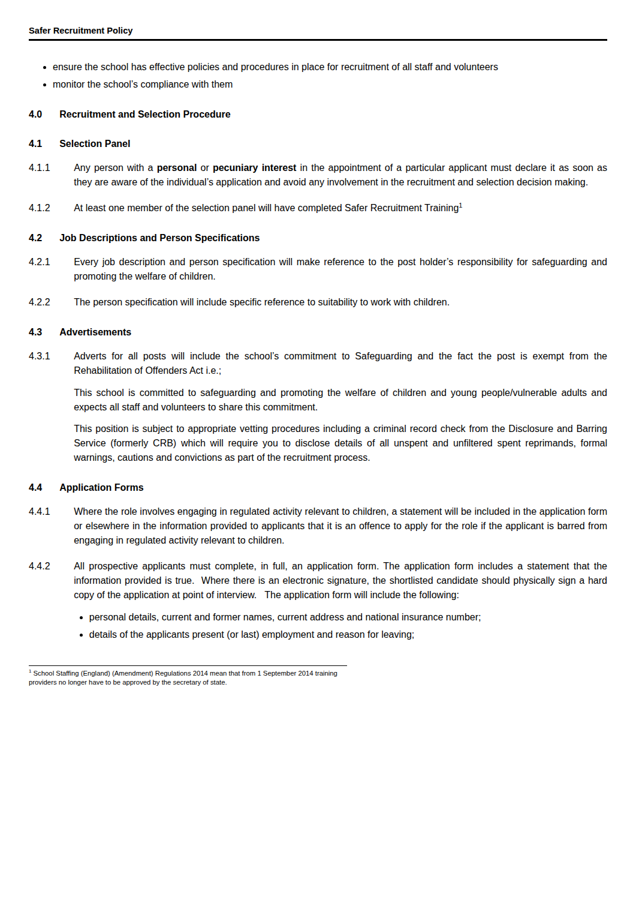Safer Recruitment Policy
ensure the school has effective policies and procedures in place for recruitment of all staff and volunteers
monitor the school’s compliance with them
4.0 Recruitment and Selection Procedure
4.1 Selection Panel
4.1.1
Any person with a personal or pecuniary interest in the appointment of a particular applicant must declare it as soon as they are aware of the individual’s application and avoid any involvement in the recruitment and selection decision making.
4.1.2
At least one member of the selection panel will have completed Safer Recruitment Training1
4.2 Job Descriptions and Person Specifications
4.2.1
Every job description and person specification will make reference to the post holder’s responsibility for safeguarding and promoting the welfare of children.
4.2.2
The person specification will include specific reference to suitability to work with children.
4.3 Advertisements
4.3.1
Adverts for all posts will include the school’s commitment to Safeguarding and the fact the post is exempt from the Rehabilitation of Offenders Act i.e.;
This school is committed to safeguarding and promoting the welfare of children and young people/vulnerable adults and expects all staff and volunteers to share this commitment.
This position is subject to appropriate vetting procedures including a criminal record check from the Disclosure and Barring Service (formerly CRB) which will require you to disclose details of all unspent and unfiltered spent reprimands, formal warnings, cautions and convictions as part of the recruitment process.
4.4 Application Forms
4.4.1
Where the role involves engaging in regulated activity relevant to children, a statement will be included in the application form or elsewhere in the information provided to applicants that it is an offence to apply for the role if the applicant is barred from engaging in regulated activity relevant to children.
4.4.2
All prospective applicants must complete, in full, an application form. The application form includes a statement that the information provided is true. Where there is an electronic signature, the shortlisted candidate should physically sign a hard copy of the application at point of interview. The application form will include the following:
personal details, current and former names, current address and national insurance number;
details of the applicants present (or last) employment and reason for leaving;
1 School Staffing (England) (Amendment) Regulations 2014 mean that from 1 September 2014 training providers no longer have to be approved by the secretary of state.